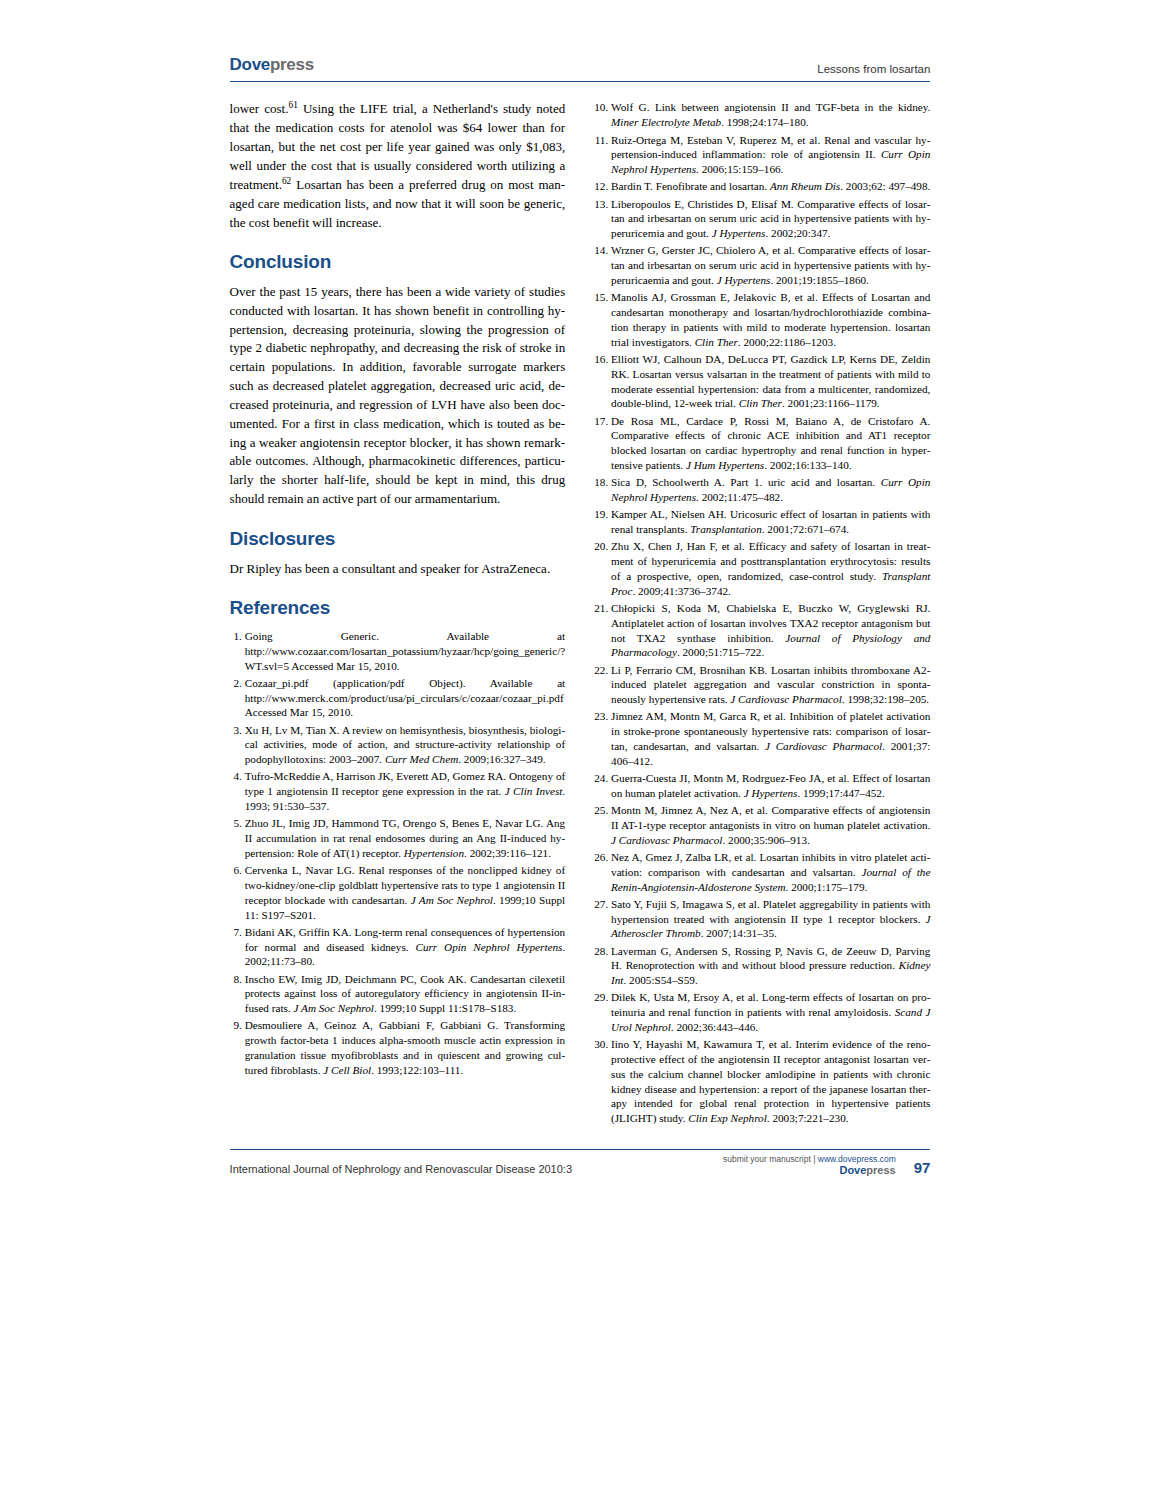Dove press
Lessons from losartan
lower cost.61 Using the LIFE trial, a Netherland's study noted that the medication costs for atenolol was $64 lower than for losartan, but the net cost per life year gained was only $1,083, well under the cost that is usually considered worth utilizing a treatment.62 Losartan has been a preferred drug on most managed care medication lists, and now that it will soon be generic, the cost benefit will increase.
Conclusion
Over the past 15 years, there has been a wide variety of studies conducted with losartan. It has shown benefit in controlling hypertension, decreasing proteinuria, slowing the progression of type 2 diabetic nephropathy, and decreasing the risk of stroke in certain populations. In addition, favorable surrogate markers such as decreased platelet aggregation, decreased uric acid, decreased proteinuria, and regression of LVH have also been documented. For a first in class medication, which is touted as being a weaker angiotensin receptor blocker, it has shown remarkable outcomes. Although, pharmacokinetic differences, particularly the shorter half-life, should be kept in mind, this drug should remain an active part of our armamentarium.
Disclosures
Dr Ripley has been a consultant and speaker for AstraZeneca.
References
Going Generic. Available at http://www.cozaar.com/losartan_potassium/hyzaar/hcp/going_generic/?WT.svl=5 Accessed Mar 15, 2010.
Cozaar_pi.pdf (application/pdf Object). Available at http://www.merck.com/product/usa/pi_circulars/c/cozaar/cozaar_pi.pdf Accessed Mar 15, 2010.
Xu H, Lv M, Tian X. A review on hemisynthesis, biosynthesis, biological activities, mode of action, and structure-activity relationship of podophyllotoxins: 2003–2007. Curr Med Chem. 2009;16:327–349.
Tufro-McReddie A, Harrison JK, Everett AD, Gomez RA. Ontogeny of type 1 angiotensin II receptor gene expression in the rat. J Clin Invest. 1993; 91:530–537.
Zhuo JL, Imig JD, Hammond TG, Orengo S, Benes E, Navar LG. Ang II accumulation in rat renal endosomes during an Ang II-induced hypertension: Role of AT(1) receptor. Hypertension. 2002;39:116–121.
Cervenka L, Navar LG. Renal responses of the nonclipped kidney of two-kidney/one-clip goldblatt hypertensive rats to type 1 angiotensin II receptor blockade with candesartan. J Am Soc Nephrol. 1999;10 Suppl 11: S197–S201.
Bidani AK, Griffin KA. Long-term renal consequences of hypertension for normal and diseased kidneys. Curr Opin Nephrol Hypertens. 2002;11:73–80.
Inscho EW, Imig JD, Deichmann PC, Cook AK. Candesartan cilexetil protects against loss of autoregulatory efficiency in angiotensin II-infused rats. J Am Soc Nephrol. 1999;10 Suppl 11:S178–S183.
Desmouliere A, Geinoz A, Gabbiani F, Gabbiani G. Transforming growth factor-beta 1 induces alpha-smooth muscle actin expression in granulation tissue myofibroblasts and in quiescent and growing cultured fibroblasts. J Cell Biol. 1993;122:103–111.
Wolf G. Link between angiotensin II and TGF-beta in the kidney. Miner Electrolyte Metab. 1998;24:174–180.
Ruiz-Ortega M, Esteban V, Ruperez M, et al. Renal and vascular hypertension-induced inflammation: role of angiotensin II. Curr Opin Nephrol Hypertens. 2006;15:159–166.
Bardin T. Fenofibrate and losartan. Ann Rheum Dis. 2003;62: 497–498.
Liberopoulos E, Christides D, Elisaf M. Comparative effects of losartan and irbesartan on serum uric acid in hypertensive patients with hyperuricemia and gout. J Hypertens. 2002;20:347.
Wrzner G, Gerster JC, Chiolero A, et al. Comparative effects of losartan and irbesartan on serum uric acid in hypertensive patients with hyperuricaemia and gout. J Hypertens. 2001;19:1855–1860.
Manolis AJ, Grossman E, Jelakovic B, et al. Effects of Losartan and candesartan monotherapy and losartan/hydrochlorothiazide combination therapy in patients with mild to moderate hypertension. losartan trial investigators. Clin Ther. 2000;22:1186–1203.
Elliott WJ, Calhoun DA, DeLucca PT, Gazdick LP, Kerns DE, Zeldin RK. Losartan versus valsartan in the treatment of patients with mild to moderate essential hypertension: data from a multicenter, randomized, double-blind, 12-week trial. Clin Ther. 2001;23:1166–1179.
De Rosa ML, Cardace P, Rossi M, Baiano A, de Cristofaro A. Comparative effects of chronic ACE inhibition and AT1 receptor blocked losartan on cardiac hypertrophy and renal function in hypertensive patients. J Hum Hypertens. 2002;16:133–140.
Sica D, Schoolwerth A. Part 1. uric acid and losartan. Curr Opin Nephrol Hypertens. 2002;11:475–482.
Kamper AL, Nielsen AH. Uricosuric effect of losartan in patients with renal transplants. Transplantation. 2001;72:671–674.
Zhu X, Chen J, Han F, et al. Efficacy and safety of losartan in treatment of hyperuricemia and posttransplantation erythrocytosis: results of a prospective, open, randomized, case-control study. Transplant Proc. 2009;41:3736–3742.
Chłopicki S, Koda M, Chabielska E, Buczko W, Gryglewski RJ. Antiplatelet action of losartan involves TXA2 receptor antagonism but not TXA2 synthase inhibition. Journal of Physiology and Pharmacology. 2000;51:715–722.
Li P, Ferrario CM, Brosnihan KB. Losartan inhibits thromboxane A2-induced platelet aggregation and vascular constriction in spontaneously hypertensive rats. J Cardiovasc Pharmacol. 1998;32:198–205.
Jimnez AM, Montn M, Garca R, et al. Inhibition of platelet activation in stroke-prone spontaneously hypertensive rats: comparison of losartan, candesartan, and valsartan. J Cardiovasc Pharmacol. 2001;37: 406–412.
Guerra-Cuesta JI, Montn M, Rodrguez-Feo JA, et al. Effect of losartan on human platelet activation. J Hypertens. 1999;17:447–452.
Montn M, Jimnez A, Nez A, et al. Comparative effects of angiotensin II AT-1-type receptor antagonists in vitro on human platelet activation. J Cardiovasc Pharmacol. 2000;35:906–913.
Nez A, Gmez J, Zalba LR, et al. Losartan inhibits in vitro platelet activation: comparison with candesartan and valsartan. Journal of the Renin-Angiotensin-Aldosterone System. 2000;1:175–179.
Sato Y, Fujii S, Imagawa S, et al. Platelet aggregability in patients with hypertension treated with angiotensin II type 1 receptor blockers. J Atheroscler Thromb. 2007;14:31–35.
Laverman G, Andersen S, Rossing P, Navis G, de Zeeuw D, Parving H. Renoprotection with and without blood pressure reduction. Kidney Int. 2005:S54–S59.
Dilek K, Usta M, Ersoy A, et al. Long-term effects of losartan on proteinuria and renal function in patients with renal amyloidosis. Scand J Urol Nephrol. 2002;36:443–446.
Iino Y, Hayashi M, Kawamura T, et al. Interim evidence of the renoprotective effect of the angiotensin II receptor antagonist losartan versus the calcium channel blocker amlodipine in patients with chronic kidney disease and hypertension: a report of the japanese losartan therapy intended for global renal protection in hypertensive patients (JLIGHT) study. Clin Exp Nephrol. 2003;7:221–230.
International Journal of Nephrology and Renovascular Disease 2010:3
submit your manuscript | www.dovepress.com
Dove press
97